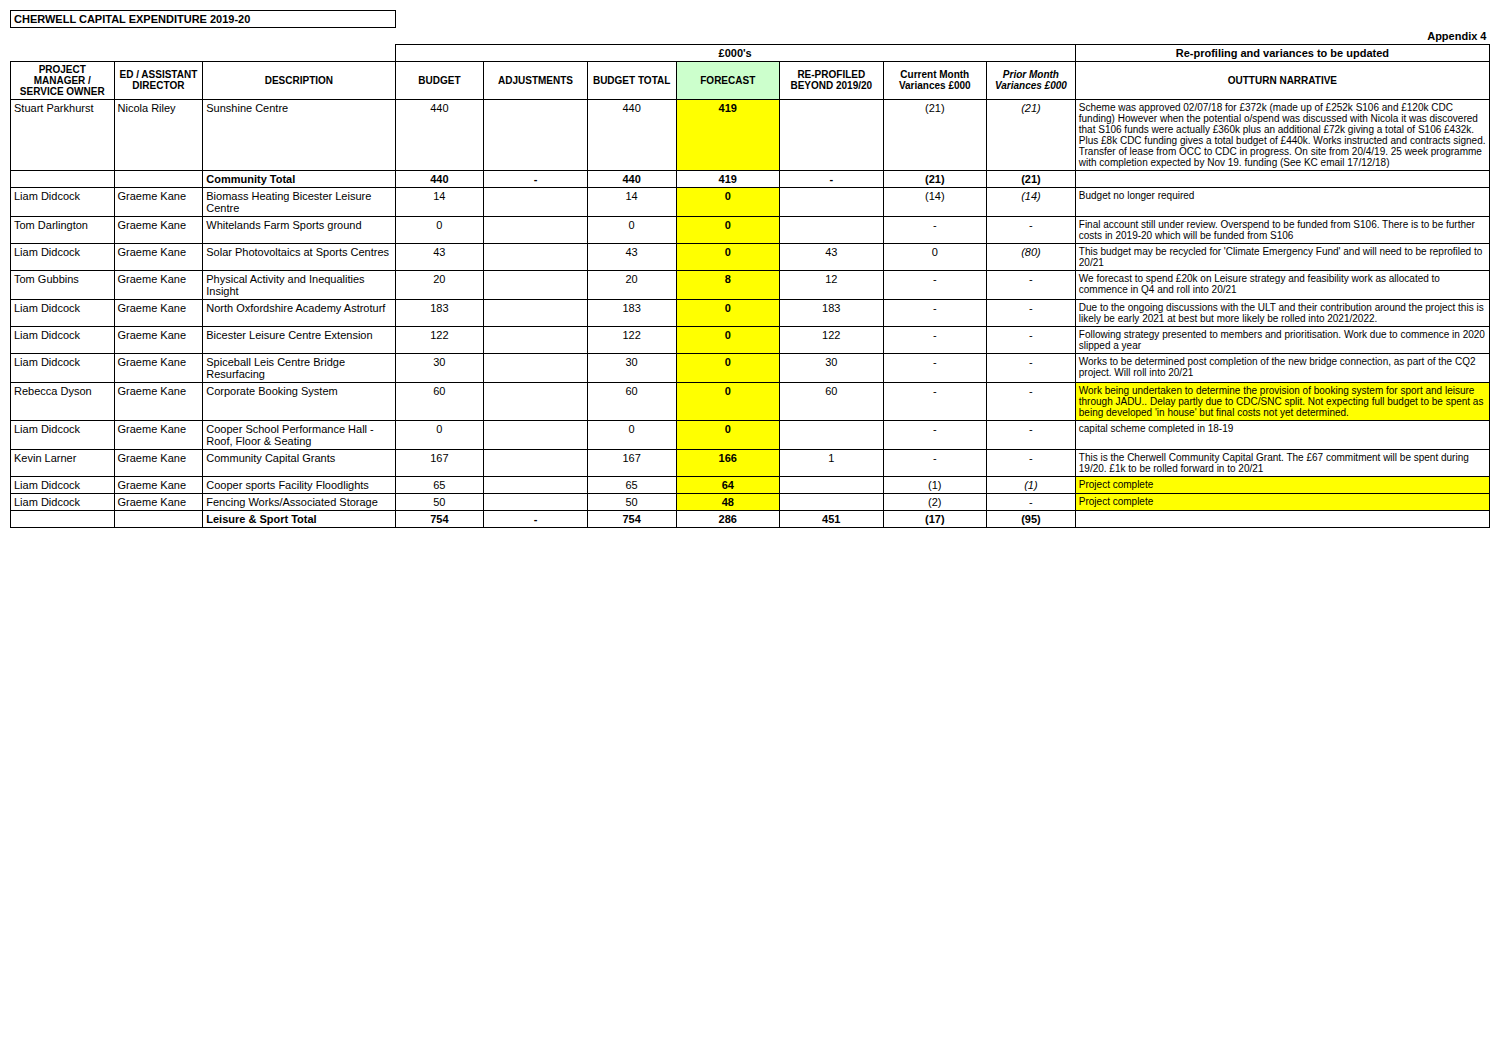| CHERWELL CAPITAL EXPENDITURE 2019-20 | |
| | Appendix 4 |
| | £000's | Re-profiling and variances to be updated |
| PROJECT MANAGER / SERVICE OWNER | ED / ASSISTANT DIRECTOR | DESCRIPTION | BUDGET | ADJUSTMENTS | BUDGET TOTAL | FORECAST | RE-PROFILED BEYOND 2019/20 | Current Month Variances £000 | Prior Month Variances £000 | OUTTURN NARRATIVE |
| Stuart Parkhurst | Nicola Riley | Sunshine Centre | 440 | | 440 | 419 | | (21) | (21) | Scheme was approved 02/07/18 for £372k (made up of £252k S106 and £120k CDC funding) However when the potential o/spend was discussed with Nicola it was discovered that S106 funds were actually £360k plus an additional £72k giving a total of S106 £432k. Plus £8k CDC funding gives a total budget of £440k. Works instructed and contracts signed. Transfer of lease from OCC to CDC in progress. On site from 20/4/19. 25 week programme with completion expected by Nov 19. funding (See KC email 17/12/18) |
| | | Community Total | 440 | - | 440 | 419 | - | (21) | (21) | |
| Liam Didcock | Graeme Kane | Biomass Heating Bicester Leisure Centre | 14 | | 14 | 0 | | (14) | (14) | Budget no longer required |
| Tom Darlington | Graeme Kane | Whitelands Farm Sports ground | 0 | | 0 | 0 | | - | - | Final account still under review. Overspend to be funded from S106. There is to be further costs in 2019-20 which will be funded from S106 |
| Liam Didcock | Graeme Kane | Solar Photovoltaics at Sports Centres | 43 | | 43 | 0 | 43 | 0 | (80) | This budget may be recycled for 'Climate Emergency Fund' and will need to be reprofiled to 20/21 |
| Tom Gubbins | Graeme Kane | Physical Activity and Inequalities Insight | 20 | | 20 | 8 | 12 | - | - | We forecast to spend £20k on Leisure strategy and feasibility work as allocated to commence in Q4 and roll into 20/21 |
| Liam Didcock | Graeme Kane | North Oxfordshire Academy Astroturf | 183 | | 183 | 0 | 183 | - | - | Due to the ongoing discussions with the ULT and their contribution around the project this is likely be early 2021 at best but more likely be rolled into 2021/2022. |
| Liam Didcock | Graeme Kane | Bicester Leisure Centre Extension | 122 | | 122 | 0 | 122 | - | - | Following strategy presented to members and prioritisation. Work due to commence in 2020 slipped a year |
| Liam Didcock | Graeme Kane | Spiceball Leis Centre Bridge Resurfacing | 30 | | 30 | 0 | 30 | - | - | Works to be determined post completion of the new bridge connection, as part of the CQ2 project. Will roll into 20/21 |
| Rebecca Dyson | Graeme Kane | Corporate Booking System | 60 | | 60 | 0 | 60 | - | - | Work being undertaken to determine the provision of booking system for sport and leisure through JADU.. Delay partly due to CDC/SNC split. Not expecting full budget to be spent as being developed 'in house' but final costs not yet determined. |
| Liam Didcock | Graeme Kane | Cooper School Performance Hall - Roof, Floor & Seating | 0 | | 0 | 0 | | - | - | capital scheme completed in 18-19 |
| Kevin Larner | Graeme Kane | Community Capital Grants | 167 | | 167 | 166 | 1 | - | - | This is the Cherwell Community Capital Grant. The £67 commitment will be spent during 19/20. £1k to be rolled forward in to 20/21 |
| Liam Didcock | Graeme Kane | Cooper sports Facility Floodlights | 65 | | 65 | 64 | | (1) | (1) | Project complete |
| Liam Didcock | Graeme Kane | Fencing Works/Associated Storage | 50 | | 50 | 48 | | (2) | - | Project complete |
| | | Leisure & Sport Total | 754 | - | 754 | 286 | 451 | (17) | (95) | |